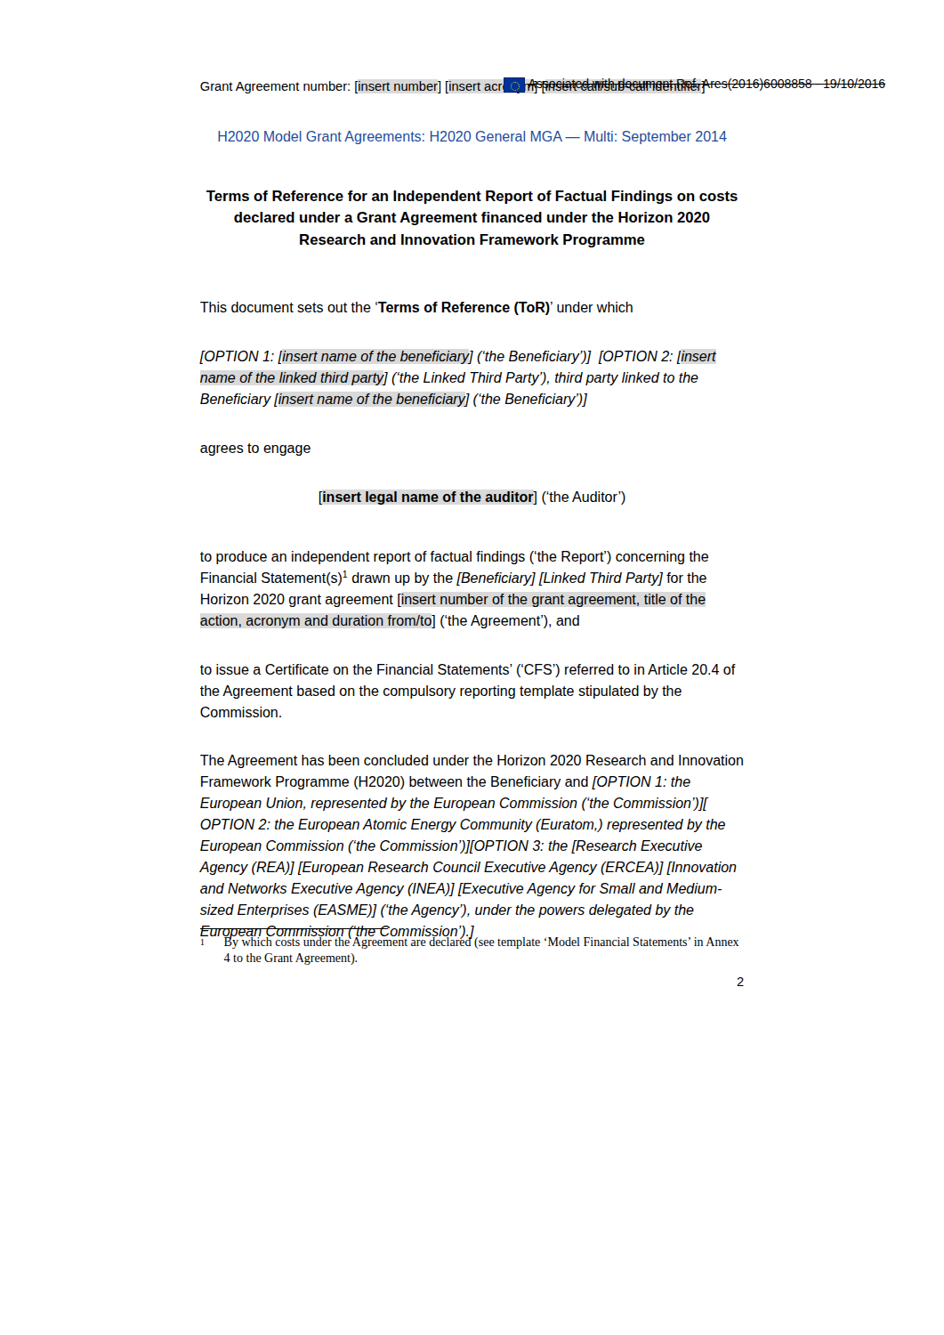Grant Agreement number: [insert number] [insert acronym] [insert call/sub-call identifier] Associated with document Ref. Ares(2016)6008858 - 19/10/2016
H2020 Model Grant Agreements: H2020 General MGA — Multi: September 2014
Terms of Reference for an Independent Report of Factual Findings on costs declared under a Grant Agreement financed under the Horizon 2020 Research and Innovation Framework Programme
This document sets out the ‘Terms of Reference (ToR)’ under which
[OPTION 1: [insert name of the beneficiary] (‘the Beneficiary’)] [OPTION 2: [insert name of the linked third party] (‘the Linked Third Party’), third party linked to the Beneficiary [insert name of the beneficiary] (‘the Beneficiary’)]
agrees to engage
[insert legal name of the auditor] (‘the Auditor’)
to produce an independent report of factual findings (‘the Report’) concerning the Financial Statement(s)1 drawn up by the [Beneficiary] [Linked Third Party] for the Horizon 2020 grant agreement [insert number of the grant agreement, title of the action, acronym and duration from/to] (‘the Agreement’), and
to issue a Certificate on the Financial Statements’ (‘CFS’) referred to in Article 20.4 of the Agreement based on the compulsory reporting template stipulated by the Commission.
The Agreement has been concluded under the Horizon 2020 Research and Innovation Framework Programme (H2020) between the Beneficiary and [OPTION 1: the European Union, represented by the European Commission (‘the Commission’)][ OPTION 2: the European Atomic Energy Community (Euratom,) represented by the European Commission (‘the Commission’)][OPTION 3: the [Research Executive Agency (REA)] [European Research Council Executive Agency (ERCEA)] [Innovation and Networks Executive Agency (INEA)] [Executive Agency for Small and Medium-sized Enterprises (EASME)] (‘the Agency’), under the powers delegated by the European Commission (‘the Commission’).]
1
By which costs under the Agreement are declared (see template ‘Model Financial Statements’ in Annex 4 to the Grant Agreement).
2